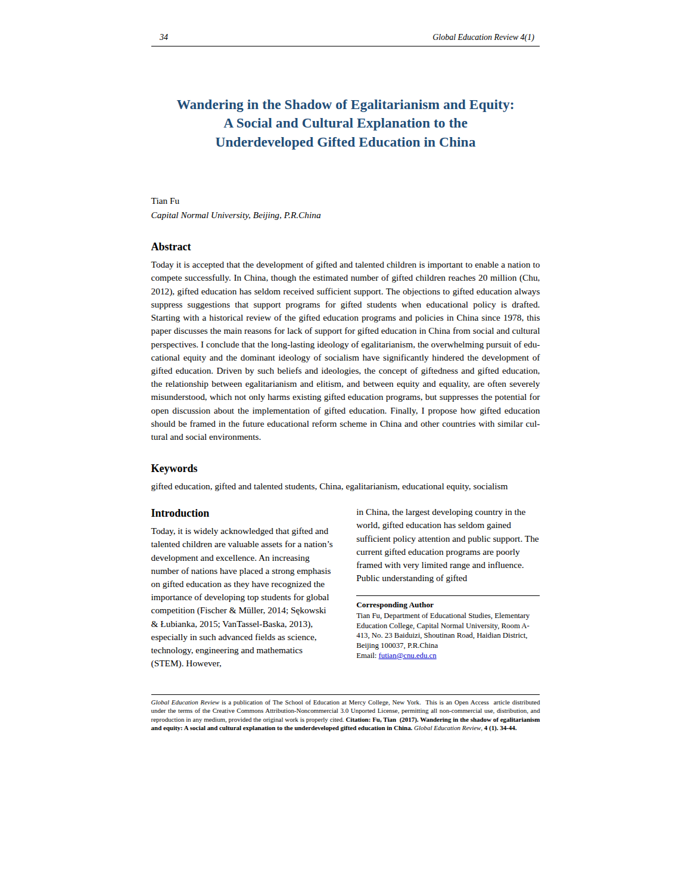34 Global Education Review 4(1)
Wandering in the Shadow of Egalitarianism and Equity:
A Social and Cultural Explanation to the
Underdeveloped Gifted Education in China
Tian Fu
Capital Normal University, Beijing, P.R.China
Abstract
Today it is accepted that the development of gifted and talented children is important to enable a nation to compete successfully. In China, though the estimated number of gifted children reaches 20 million (Chu, 2012), gifted education has seldom received sufficient support. The objections to gifted education always suppress suggestions that support programs for gifted students when educational policy is drafted. Starting with a historical review of the gifted education programs and policies in China since 1978, this paper discusses the main reasons for lack of support for gifted education in China from social and cultural perspectives. I conclude that the long-lasting ideology of egalitarianism, the overwhelming pursuit of educational equity and the dominant ideology of socialism have significantly hindered the development of gifted education. Driven by such beliefs and ideologies, the concept of giftedness and gifted education, the relationship between egalitarianism and elitism, and between equity and equality, are often severely misunderstood, which not only harms existing gifted education programs, but suppresses the potential for open discussion about the implementation of gifted education. Finally, I propose how gifted education should be framed in the future educational reform scheme in China and other countries with similar cultural and social environments.
Keywords
gifted education, gifted and talented students, China, egalitarianism, educational equity, socialism
Introduction
Today, it is widely acknowledged that gifted and talented children are valuable assets for a nation’s development and excellence. An increasing number of nations have placed a strong emphasis on gifted education as they have recognized the importance of developing top students for global competition (Fischer & Müller, 2014; Sękowski & Łubianka, 2015; VanTassel-Baska, 2013), especially in such advanced fields as science, technology, engineering and mathematics (STEM). However,
in China, the largest developing country in the world, gifted education has seldom gained sufficient policy attention and public support. The current gifted education programs are poorly framed with very limited range and influence. Public understanding of gifted
Corresponding Author
Tian Fu, Department of Educational Studies, Elementary Education College, Capital Normal University, Room A-413, No. 23 Baiduizi, Shoutinan Road, Haidian District, Beijing 100037, P.R.China
Email: futian@cnu.edu.cn
Global Education Review is a publication of The School of Education at Mercy College, New York. This is an Open Access article distributed under the terms of the Creative Commons Attribution-Noncommercial 3.0 Unported License, permitting all non-commercial use, distribution, and reproduction in any medium, provided the original work is properly cited. Citation: Fu, Tian (2017). Wandering in the shadow of egalitarianism and equity: A social and cultural explanation to the underdeveloped gifted education in China. Global Education Review, 4 (1). 34-44.